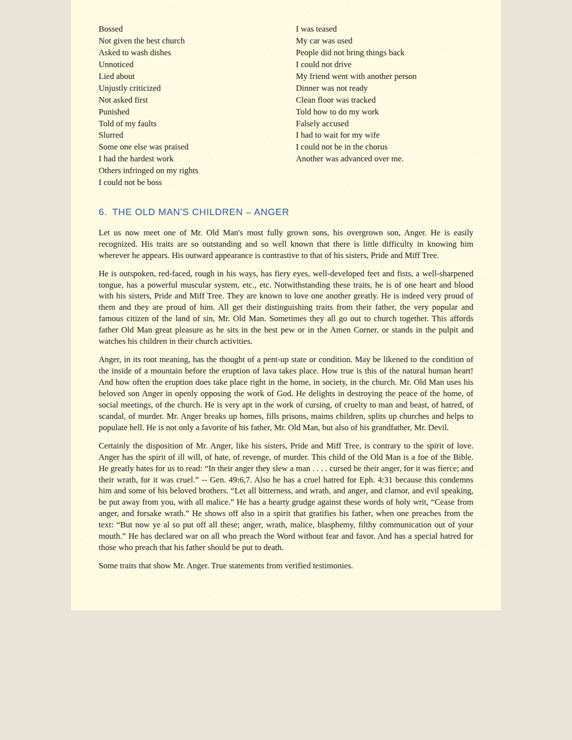Bossed
Not given the best church
Asked to wash dishes
Unnoticed
Lied about
Unjustly criticized
Not asked first
Punished
Told of my faults
Slurred
Some one else was praised
I had the hardest work
Others infringed on my rights
I could not be boss
I was teased
My car was used
People did not bring things back
I could not drive
My friend went with another person
Dinner was not ready
Clean floor was tracked
Told how to do my work
Falsely accused
I had to wait for my wife
I could not be in the chorus
Another was advanced over me.
6. THE OLD MAN'S CHILDREN – ANGER
Let us now meet one of Mr. Old Man's most fully grown sons, his overgrown son, Anger. He is easily recognized. His traits are so outstanding and so well known that there is little difficulty in knowing him wherever he appears. His outward appearance is contrastive to that of his sisters, Pride and Miff Tree.
He is outspoken, red-faced, rough in his ways, has fiery eyes, well-developed feet and fists, a well-sharpened tongue, has a powerful muscular system, etc., etc. Notwithstanding these traits, he is of one heart and blood with his sisters, Pride and Miff Tree. They are known to love one another greatly. He is indeed very proud of them and they are proud of him. All get their distinguishing traits from their father, the very popular and famous citizen of the land of sin, Mr. Old Man. Sometimes they all go out to church together. This affords father Old Man great pleasure as he sits in the best pew or in the Amen Corner, or stands in the pulpit and watches his children in their church activities.
Anger, in its root meaning, has the thought of a pent-up state or condition. May be likened to the condition of the inside of a mountain before the eruption of lava takes place. How true is this of the natural human heart! And how often the eruption does take place right in the home, in society, in the church. Mr. Old Man uses his beloved son Anger in openly opposing the work of God. He delights in destroying the peace of the home, of social meetings, of the church. He is very apt in the work of cursing, of cruelty to man and beast, of hatred, of scandal, of murder. Mr. Anger breaks up homes, fills prisons, maims children, splits up churches and helps to populate hell. He is not only a favorite of his father, Mr. Old Man, but also of his grandfather, Mr. Devil.
Certainly the disposition of Mr. Anger, like his sisters, Pride and Miff Tree, is contrary to the spirit of love. Anger has the spirit of ill will, of hate, of revenge, of murder. This child of the Old Man is a foe of the Bible. He greatly hates for us to read: “In their anger they slew a man . . . . cursed be their anger, for it was fierce; and their wrath, for it was cruel.” -- Gen. 49:6,7. Also he has a cruel hatred for Eph. 4:31 because this condemns him and some of his beloved brothers. “Let all bitterness, and wrath, and anger, and clamor, and evil speaking, be put away from you, with all malice.” He has a hearty grudge against these words of holy writ, “Cease from anger, and forsake wrath.” He shows off also in a spirit that gratifies his father, when one preaches from the text: “But now ye al so put off all these; anger, wrath, malice, blasphemy, filthy communication out of your mouth.” He has declared war on all who preach the Word without fear and favor. And has a special hatred for those who preach that his father should be put to death.
Some traits that show Mr. Anger. True statements from verified testimonies.